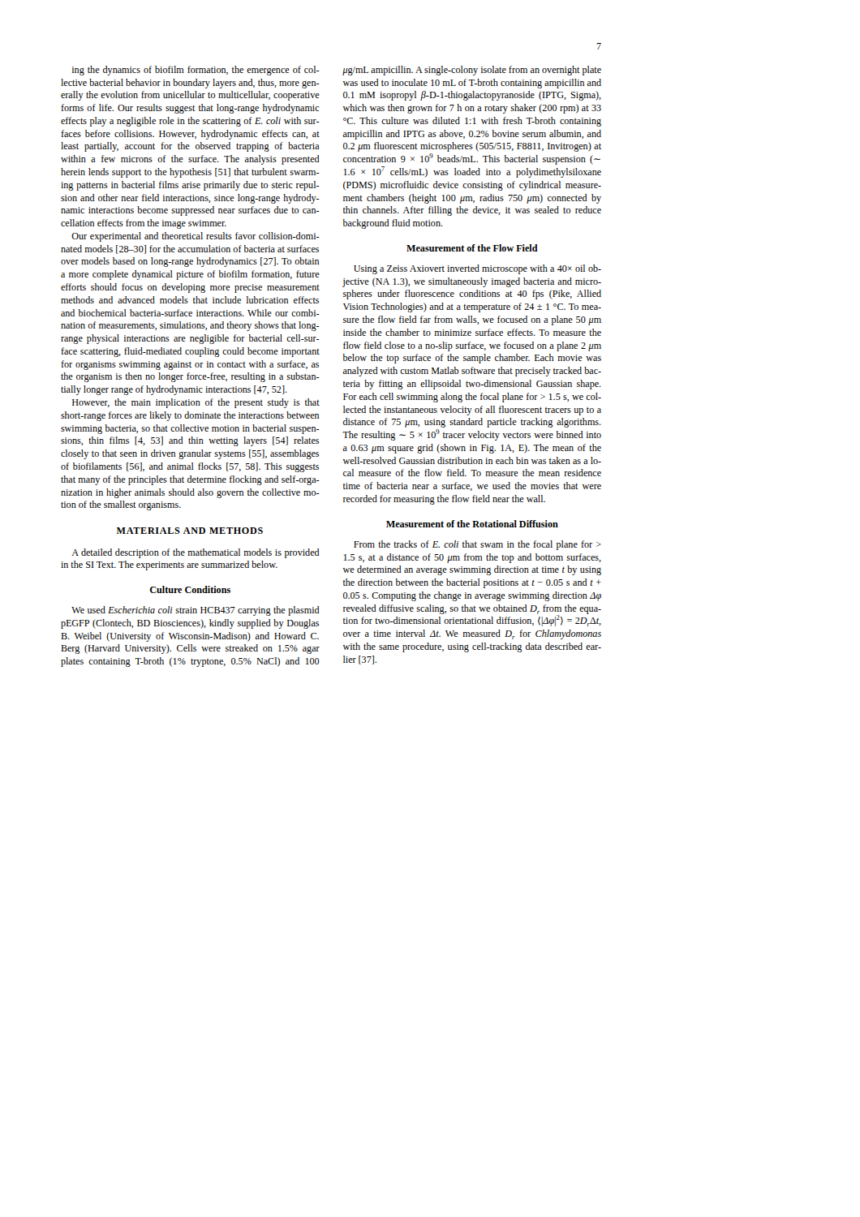7
ing the dynamics of biofilm formation, the emergence of collective bacterial behavior in boundary layers and, thus, more generally the evolution from unicellular to multicellular, cooperative forms of life. Our results suggest that long-range hydrodynamic effects play a negligible role in the scattering of E. coli with surfaces before collisions. However, hydrodynamic effects can, at least partially, account for the observed trapping of bacteria within a few microns of the surface. The analysis presented herein lends support to the hypothesis [51] that turbulent swarming patterns in bacterial films arise primarily due to steric repulsion and other near field interactions, since long-range hydrodynamic interactions become suppressed near surfaces due to cancellation effects from the image swimmer.
Our experimental and theoretical results favor collision-dominated models [28–30] for the accumulation of bacteria at surfaces over models based on long-range hydrodynamics [27]. To obtain a more complete dynamical picture of biofilm formation, future efforts should focus on developing more precise measurement methods and advanced models that include lubrication effects and biochemical bacteria-surface interactions. While our combination of measurements, simulations, and theory shows that long-range physical interactions are negligible for bacterial cell-surface scattering, fluid-mediated coupling could become important for organisms swimming against or in contact with a surface, as the organism is then no longer force-free, resulting in a substantially longer range of hydrodynamic interactions [47, 52].
However, the main implication of the present study is that short-range forces are likely to dominate the interactions between swimming bacteria, so that collective motion in bacterial suspensions, thin films [4, 53] and thin wetting layers [54] relates closely to that seen in driven granular systems [55], assemblages of biofilaments [56], and animal flocks [57, 58]. This suggests that many of the principles that determine flocking and self-organization in higher animals should also govern the collective motion of the smallest organisms.
Materials and Methods
A detailed description of the mathematical models is provided in the SI Text. The experiments are summarized below.
Culture Conditions
We used Escherichia coli strain HCB437 carrying the plasmid pEGFP (Clontech, BD Biosciences), kindly supplied by Douglas B. Weibel (University of Wisconsin-Madison) and Howard C. Berg (Harvard University). Cells were streaked on 1.5% agar plates containing T-broth (1% tryptone, 0.5% NaCl) and 100 μg/mL ampicillin. A single-colony isolate from an overnight plate was used to inoculate 10 mL of T-broth containing ampicillin and 0.1 mM isopropyl β-D-1-thiogalactopyranoside (IPTG, Sigma), which was then grown for 7 h on a rotary shaker (200 rpm) at 33 °C. This culture was diluted 1:1 with fresh T-broth containing ampicillin and IPTG as above, 0.2% bovine serum albumin, and 0.2 μm fluorescent microspheres (505/515, F8811, Invitrogen) at concentration 9 × 109 beads/mL. This bacterial suspension (∼ 1.6 × 107 cells/mL) was loaded into a polydimethylsiloxane (PDMS) microfluidic device consisting of cylindrical measurement chambers (height 100 μm, radius 750 μm) connected by thin channels. After filling the device, it was sealed to reduce background fluid motion.
Measurement of the Flow Field
Using a Zeiss Axiovert inverted microscope with a 40× oil objective (NA 1.3), we simultaneously imaged bacteria and microspheres under fluorescence conditions at 40 fps (Pike, Allied Vision Technologies) and at a temperature of 24 ± 1 °C. To measure the flow field far from walls, we focused on a plane 50 μm inside the chamber to minimize surface effects. To measure the flow field close to a no-slip surface, we focused on a plane 2 μm below the top surface of the sample chamber. Each movie was analyzed with custom Matlab software that precisely tracked bacteria by fitting an ellipsoidal two-dimensional Gaussian shape. For each cell swimming along the focal plane for > 1.5 s, we collected the instantaneous velocity of all fluorescent tracers up to a distance of 75 μm, using standard particle tracking algorithms. The resulting ∼ 5 × 109 tracer velocity vectors were binned into a 0.63 μm square grid (shown in Fig. 1A, E). The mean of the well-resolved Gaussian distribution in each bin was taken as a local measure of the flow field. To measure the mean residence time of bacteria near a surface, we used the movies that were recorded for measuring the flow field near the wall.
Measurement of the Rotational Diffusion
From the tracks of E. coli that swam in the focal plane for > 1.5 s, at a distance of 50 μm from the top and bottom surfaces, we determined an average swimming direction at time t by using the direction between the bacterial positions at t − 0.05 s and t + 0.05 s. Computing the change in average swimming direction Δφ revealed diffusive scaling, so that we obtained Dr from the equation for two-dimensional orientational diffusion, ⟨|Δφ|2⟩ = 2Dr Δt, over a time interval Δt. We measured Dr for Chlamydomonas with the same procedure, using cell-tracking data described earlier [37].